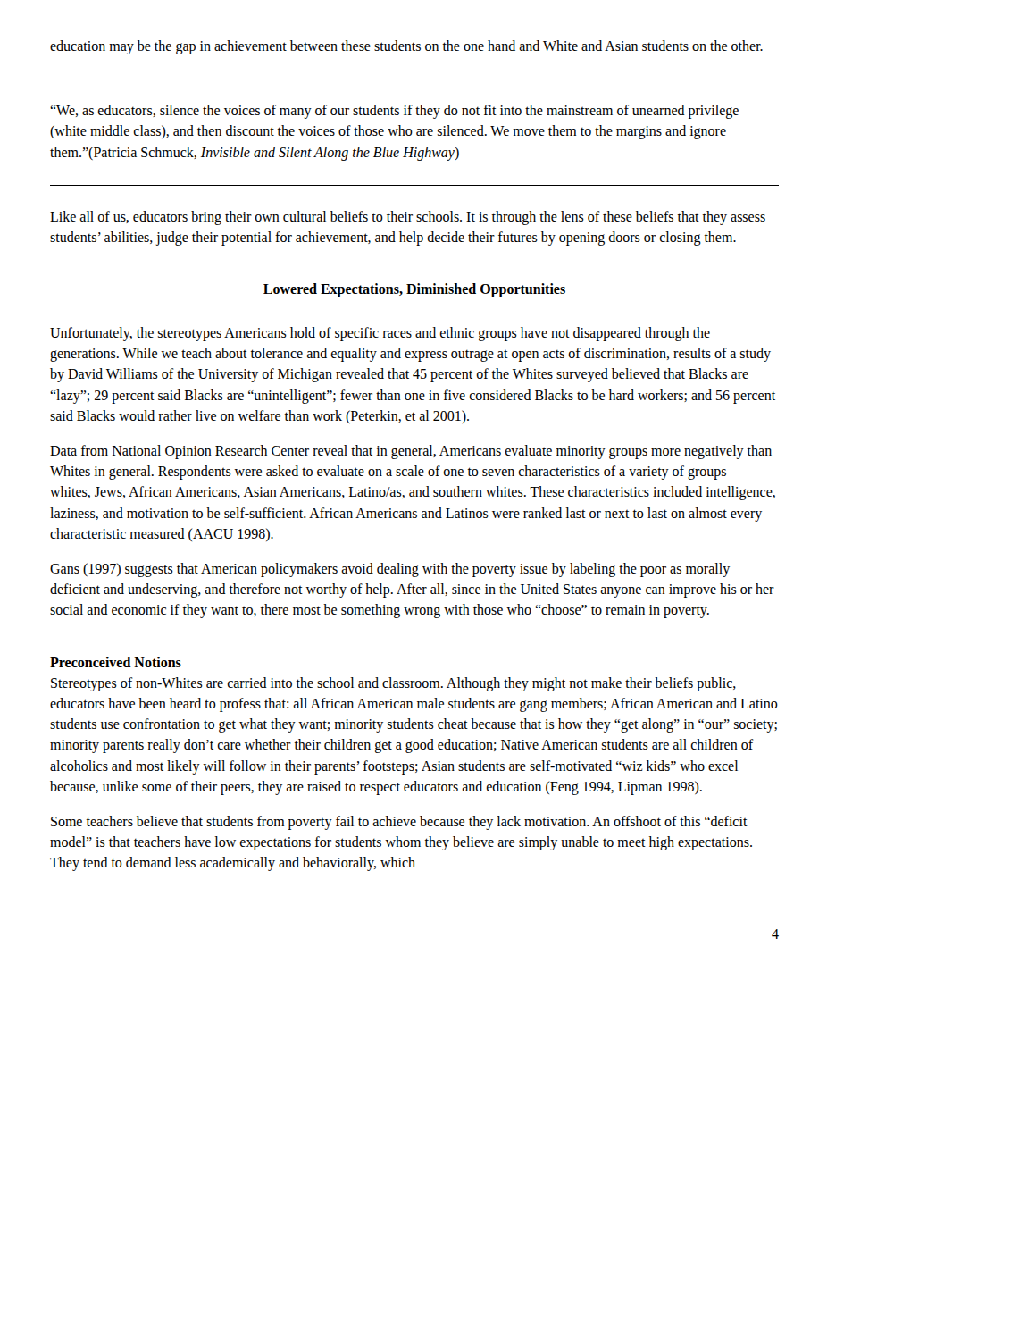education may be the gap in achievement between these students on the one hand and White and Asian students on the other.
“We, as educators, silence the voices of many of our students if they do not fit into the mainstream of unearned privilege (white middle class), and then discount the voices of those who are silenced. We move them to the margins and ignore them.”(Patricia Schmuck, Invisible and Silent Along the Blue Highway)
Like all of us, educators bring their own cultural beliefs to their schools. It is through the lens of these beliefs that they assess students’ abilities, judge their potential for achievement, and help decide their futures by opening doors or closing them.
Lowered Expectations, Diminished Opportunities
Unfortunately, the stereotypes Americans hold of specific races and ethnic groups have not disappeared through the generations. While we teach about tolerance and equality and express outrage at open acts of discrimination, results of a study by David Williams of the University of Michigan revealed that 45 percent of the Whites surveyed believed that Blacks are “lazy”; 29 percent said Blacks are “unintelligent”; fewer than one in five considered Blacks to be hard workers; and 56 percent said Blacks would rather live on welfare than work (Peterkin, et al 2001).
Data from National Opinion Research Center reveal that in general, Americans evaluate minority groups more negatively than Whites in general. Respondents were asked to evaluate on a scale of one to seven characteristics of a variety of groups—whites, Jews, African Americans, Asian Americans, Latino/as, and southern whites. These characteristics included intelligence, laziness, and motivation to be self-sufficient. African Americans and Latinos were ranked last or next to last on almost every characteristic measured (AACU 1998).
Gans (1997) suggests that American policymakers avoid dealing with the poverty issue by labeling the poor as morally deficient and undeserving, and therefore not worthy of help. After all, since in the United States anyone can improve his or her social and economic if they want to, there most be something wrong with those who “choose” to remain in poverty.
Preconceived Notions
Stereotypes of non-Whites are carried into the school and classroom. Although they might not make their beliefs public, educators have been heard to profess that: all African American male students are gang members; African American and Latino students use confrontation to get what they want; minority students cheat because that is how they “get along” in “our” society; minority parents really don’t care whether their children get a good education; Native American students are all children of alcoholics and most likely will follow in their parents’ footsteps; Asian students are self-motivated “wiz kids” who excel because, unlike some of their peers, they are raised to respect educators and education (Feng 1994, Lipman 1998).
Some teachers believe that students from poverty fail to achieve because they lack motivation. An offshoot of this “deficit model” is that teachers have low expectations for students whom they believe are simply unable to meet high expectations. They tend to demand less academically and behaviorally, which
4